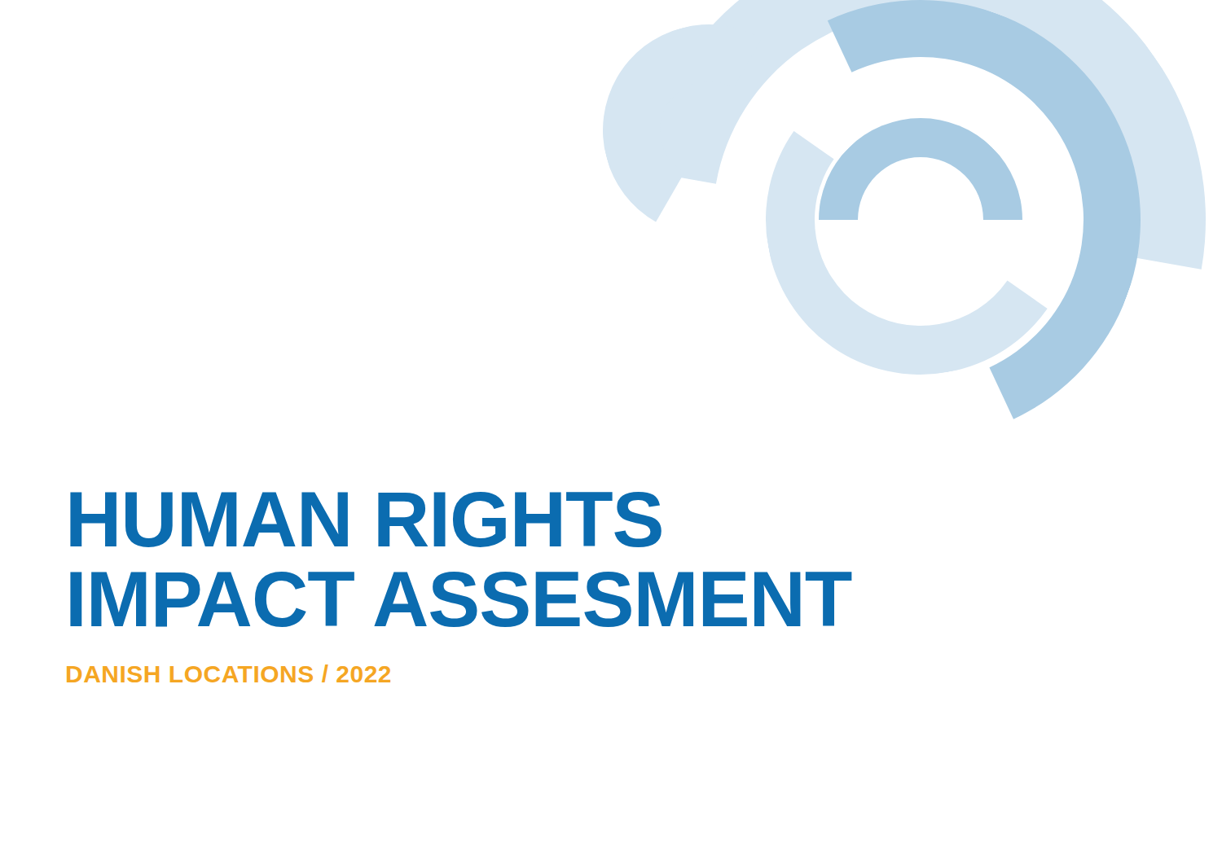Human Rights
Impact Assesment
Danish Locations / 2022